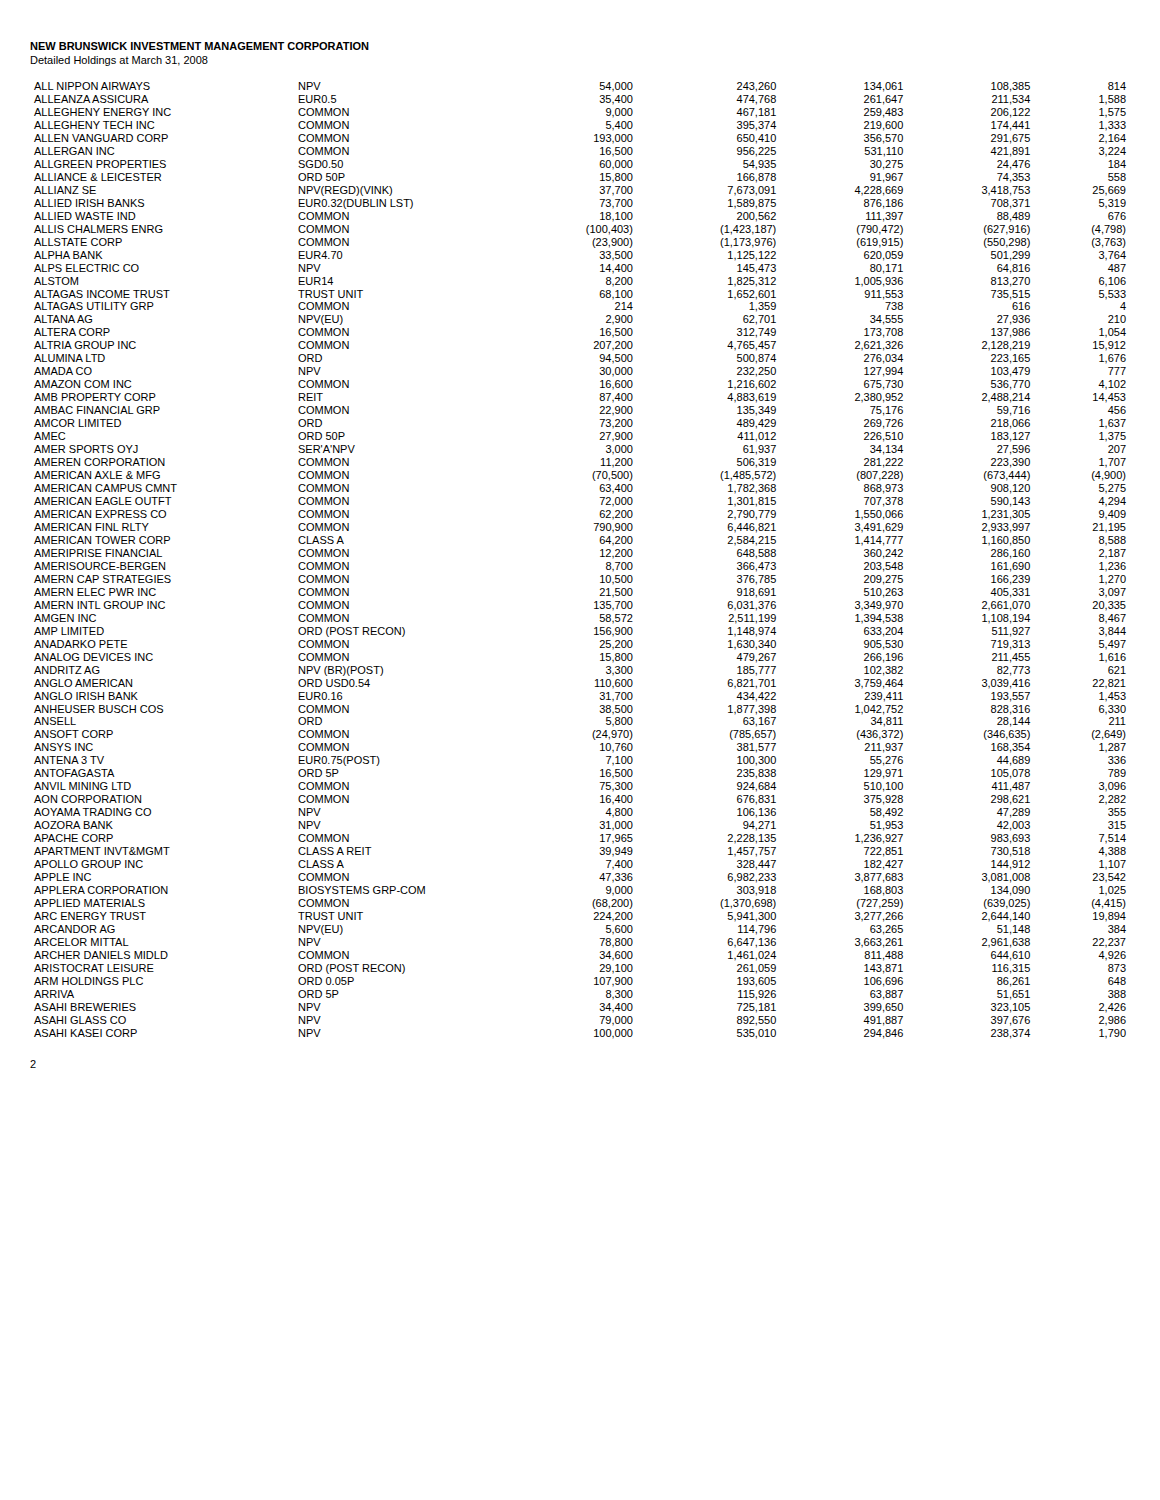New Brunswick Investment Management Corporation
Detailed Holdings at March 31, 2008
| ALL NIPPON AIRWAYS | NPV | 54,000 | 243,260 | 134,061 | 108,385 | 814 |
| ALLEANZA ASSICURA | EUR0.5 | 35,400 | 474,768 | 261,647 | 211,534 | 1,588 |
| ALLEGHENY ENERGY INC | COMMON | 9,000 | 467,181 | 259,483 | 206,122 | 1,575 |
| ALLEGHENY TECH INC | COMMON | 5,400 | 395,374 | 219,600 | 174,441 | 1,333 |
| ALLEN VANGUARD CORP | COMMON | 193,000 | 650,410 | 356,570 | 291,675 | 2,164 |
| ALLERGAN INC | COMMON | 16,500 | 956,225 | 531,110 | 421,891 | 3,224 |
| ALLGREEN PROPERTIES | SGD0.50 | 60,000 | 54,935 | 30,275 | 24,476 | 184 |
| ALLIANCE & LEICESTER | ORD 50P | 15,800 | 166,878 | 91,967 | 74,353 | 558 |
| ALLIANZ SE | NPV(REGD)(VINK) | 37,700 | 7,673,091 | 4,228,669 | 3,418,753 | 25,669 |
| ALLIED IRISH BANKS | EUR0.32(DUBLIN LST) | 73,700 | 1,589,875 | 876,186 | 708,371 | 5,319 |
| ALLIED WASTE IND | COMMON | 18,100 | 200,562 | 111,397 | 88,489 | 676 |
| ALLIS CHALMERS ENRG | COMMON | (100,403) | (1,423,187) | (790,472) | (627,916) | (4,798) |
| ALLSTATE CORP | COMMON | (23,900) | (1,173,976) | (619,915) | (550,298) | (3,763) |
| ALPHA BANK | EUR4.70 | 33,500 | 1,125,122 | 620,059 | 501,299 | 3,764 |
| ALPS ELECTRIC CO | NPV | 14,400 | 145,473 | 80,171 | 64,816 | 487 |
| ALSTOM | EUR14 | 8,200 | 1,825,312 | 1,005,936 | 813,270 | 6,106 |
| ALTAGAS INCOME TRUST | TRUST UNIT | 68,100 | 1,652,601 | 911,553 | 735,515 | 5,533 |
| ALTAGAS UTILITY GRP | COMMON | 214 | 1,359 | 738 | 616 | 4 |
| ALTANA AG | NPV(EU) | 2,900 | 62,701 | 34,555 | 27,936 | 210 |
| ALTERA CORP | COMMON | 16,500 | 312,749 | 173,708 | 137,986 | 1,054 |
| ALTRIA GROUP INC | COMMON | 207,200 | 4,765,457 | 2,621,326 | 2,128,219 | 15,912 |
| ALUMINA LTD | ORD | 94,500 | 500,874 | 276,034 | 223,165 | 1,676 |
| AMADA CO | NPV | 30,000 | 232,250 | 127,994 | 103,479 | 777 |
| AMAZON COM INC | COMMON | 16,600 | 1,216,602 | 675,730 | 536,770 | 4,102 |
| AMB PROPERTY CORP | REIT | 87,400 | 4,883,619 | 2,380,952 | 2,488,214 | 14,453 |
| AMBAC FINANCIAL GRP | COMMON | 22,900 | 135,349 | 75,176 | 59,716 | 456 |
| AMCOR LIMITED | ORD | 73,200 | 489,429 | 269,726 | 218,066 | 1,637 |
| AMEC | ORD 50P | 27,900 | 411,012 | 226,510 | 183,127 | 1,375 |
| AMER SPORTS OYJ | SER'A'NPV | 3,000 | 61,937 | 34,134 | 27,596 | 207 |
| AMEREN CORPORATION | COMMON | 11,200 | 506,319 | 281,222 | 223,390 | 1,707 |
| AMERICAN AXLE & MFG | COMMON | (70,500) | (1,485,572) | (807,228) | (673,444) | (4,900) |
| AMERICAN CAMPUS CMNT | COMMON | 63,400 | 1,782,368 | 868,973 | 908,120 | 5,275 |
| AMERICAN EAGLE OUTFT | COMMON | 72,000 | 1,301,815 | 707,378 | 590,143 | 4,294 |
| AMERICAN EXPRESS CO | COMMON | 62,200 | 2,790,779 | 1,550,066 | 1,231,305 | 9,409 |
| AMERICAN FINL RLTY | COMMON | 790,900 | 6,446,821 | 3,491,629 | 2,933,997 | 21,195 |
| AMERICAN TOWER CORP | CLASS A | 64,200 | 2,584,215 | 1,414,777 | 1,160,850 | 8,588 |
| AMERIPRISE FINANCIAL | COMMON | 12,200 | 648,588 | 360,242 | 286,160 | 2,187 |
| AMERISOURCE-BERGEN | COMMON | 8,700 | 366,473 | 203,548 | 161,690 | 1,236 |
| AMERN CAP STRATEGIES | COMMON | 10,500 | 376,785 | 209,275 | 166,239 | 1,270 |
| AMERN ELEC PWR INC | COMMON | 21,500 | 918,691 | 510,263 | 405,331 | 3,097 |
| AMERN INTL GROUP INC | COMMON | 135,700 | 6,031,376 | 3,349,970 | 2,661,070 | 20,335 |
| AMGEN INC | COMMON | 58,572 | 2,511,199 | 1,394,538 | 1,108,194 | 8,467 |
| AMP LIMITED | ORD (POST RECON) | 156,900 | 1,148,974 | 633,204 | 511,927 | 3,844 |
| ANADARKO PETE | COMMON | 25,200 | 1,630,340 | 905,530 | 719,313 | 5,497 |
| ANALOG DEVICES INC | COMMON | 15,800 | 479,267 | 266,196 | 211,455 | 1,616 |
| ANDRITZ AG | NPV (BR)(POST) | 3,300 | 185,777 | 102,382 | 82,773 | 621 |
| ANGLO AMERICAN | ORD USD0.54 | 110,600 | 6,821,701 | 3,759,464 | 3,039,416 | 22,821 |
| ANGLO IRISH BANK | EUR0.16 | 31,700 | 434,422 | 239,411 | 193,557 | 1,453 |
| ANHEUSER BUSCH COS | COMMON | 38,500 | 1,877,398 | 1,042,752 | 828,316 | 6,330 |
| ANSELL | ORD | 5,800 | 63,167 | 34,811 | 28,144 | 211 |
| ANSOFT CORP | COMMON | (24,970) | (785,657) | (436,372) | (346,635) | (2,649) |
| ANSYS INC | COMMON | 10,760 | 381,577 | 211,937 | 168,354 | 1,287 |
| ANTENA 3 TV | EUR0.75(POST) | 7,100 | 100,300 | 55,276 | 44,689 | 336 |
| ANTOFAGASTA | ORD 5P | 16,500 | 235,838 | 129,971 | 105,078 | 789 |
| ANVIL MINING LTD | COMMON | 75,300 | 924,684 | 510,100 | 411,487 | 3,096 |
| AON CORPORATION | COMMON | 16,400 | 676,831 | 375,928 | 298,621 | 2,282 |
| AOYAMA TRADING CO | NPV | 4,800 | 106,136 | 58,492 | 47,289 | 355 |
| AOZORA BANK | NPV | 31,000 | 94,271 | 51,953 | 42,003 | 315 |
| APACHE CORP | COMMON | 17,965 | 2,228,135 | 1,236,927 | 983,693 | 7,514 |
| APARTMENT INVT&MGMT | CLASS A REIT | 39,949 | 1,457,757 | 722,851 | 730,518 | 4,388 |
| APOLLO GROUP INC | CLASS A | 7,400 | 328,447 | 182,427 | 144,912 | 1,107 |
| APPLE INC | COMMON | 47,336 | 6,982,233 | 3,877,683 | 3,081,008 | 23,542 |
| APPLERA CORPORATION | BIOSYSTEMS GRP-COM | 9,000 | 303,918 | 168,803 | 134,090 | 1,025 |
| APPLIED MATERIALS | COMMON | (68,200) | (1,370,698) | (727,259) | (639,025) | (4,415) |
| ARC ENERGY TRUST | TRUST UNIT | 224,200 | 5,941,300 | 3,277,266 | 2,644,140 | 19,894 |
| ARCANDOR AG | NPV(EU) | 5,600 | 114,796 | 63,265 | 51,148 | 384 |
| ARCELOR MITTAL | NPV | 78,800 | 6,647,136 | 3,663,261 | 2,961,638 | 22,237 |
| ARCHER DANIELS MIDLD | COMMON | 34,600 | 1,461,024 | 811,488 | 644,610 | 4,926 |
| ARISTOCRAT LEISURE | ORD (POST RECON) | 29,100 | 261,059 | 143,871 | 116,315 | 873 |
| ARM HOLDINGS PLC | ORD 0.05P | 107,900 | 193,605 | 106,696 | 86,261 | 648 |
| ARRIVA | ORD 5P | 8,300 | 115,926 | 63,887 | 51,651 | 388 |
| ASAHI BREWERIES | NPV | 34,400 | 725,181 | 399,650 | 323,105 | 2,426 |
| ASAHI GLASS CO | NPV | 79,000 | 892,550 | 491,887 | 397,676 | 2,986 |
| ASAHI KASEI CORP | NPV | 100,000 | 535,010 | 294,846 | 238,374 | 1,790 |
2